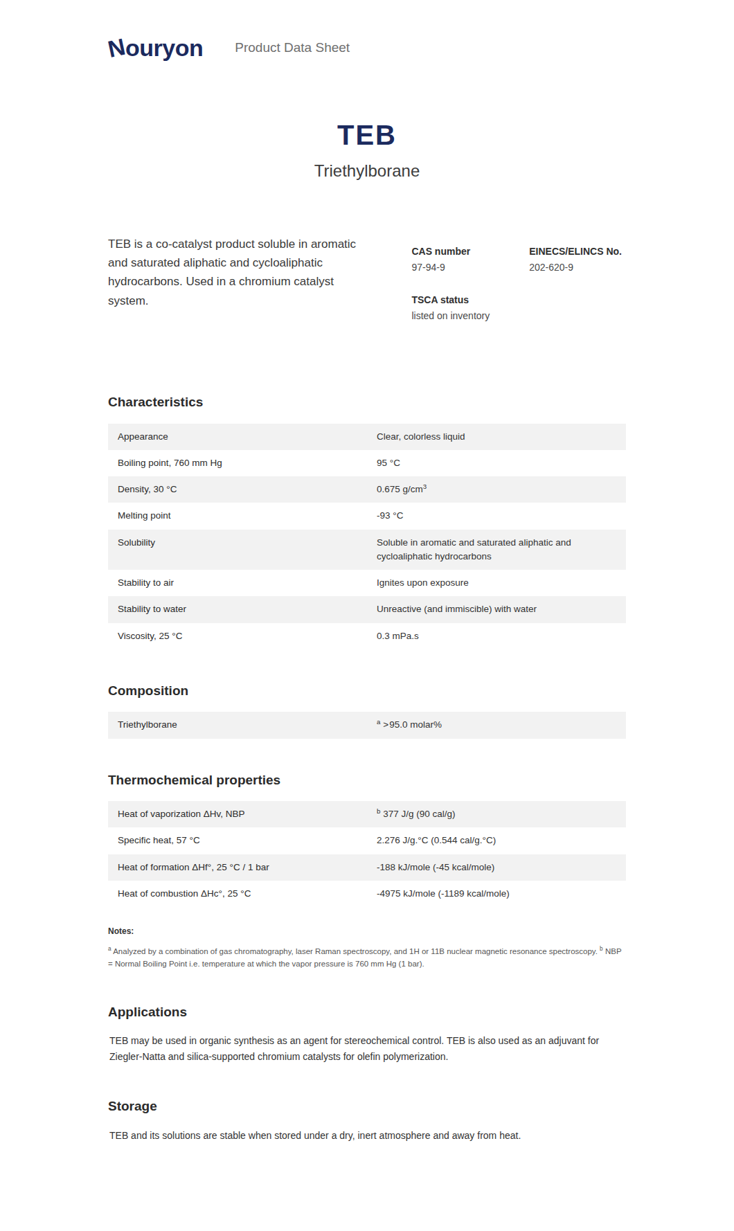Nouryon
Product Data Sheet
TEB
Triethylborane
TEB is a co-catalyst product soluble in aromatic and saturated aliphatic and cycloaliphatic hydrocarbons. Used in a chromium catalyst system.
CAS number
97-94-9
EINECS/ELINCS No.
202-620-9
TSCA status
listed on inventory
Characteristics
| Appearance | Clear, colorless liquid |
| Boiling point, 760 mm Hg | 95 °C |
| Density, 30 °C | 0.675 g/cm 3 |
| Melting point | -93 °C |
| Solubility | Soluble in aromatic and saturated aliphatic and cycloaliphatic hydrocarbons |
| Stability to air | Ignites upon exposure |
| Stability to water | Unreactive (and immiscible) with water |
| Viscosity, 25 °C | 0.3 mPa.s |
Composition
| Triethylborane | a > 95.0 molar% |
Thermochemical properties
| Heat of vaporization ΔHv, NBP | b 377 J/g (90 cal/g) |
| Specific heat, 57 °C | 2.276 J/g.°C (0.544 cal/g.°C) |
| Heat of formation ΔHf°, 25 °C / 1 bar | -188 kJ/mole (-45 kcal/mole) |
| Heat of combustion ΔHc°, 25 °C | -4975 kJ/mole (-1189 kcal/mole) |
Notes:
a Analyzed by a combination of gas chromatography, laser Raman spectroscopy, and 1H or 11B nuclear magnetic resonance spectroscopy. b NBP = Normal Boiling Point i.e. temperature at which the vapor pressure is 760 mm Hg (1 bar).
Applications
TEB may be used in organic synthesis as an agent for stereochemical control. TEB is also used as an adjuvant for Ziegler-Natta and silica-supported chromium catalysts for olefin polymerization.
Storage
TEB and its solutions are stable when stored under a dry, inert atmosphere and away from heat.